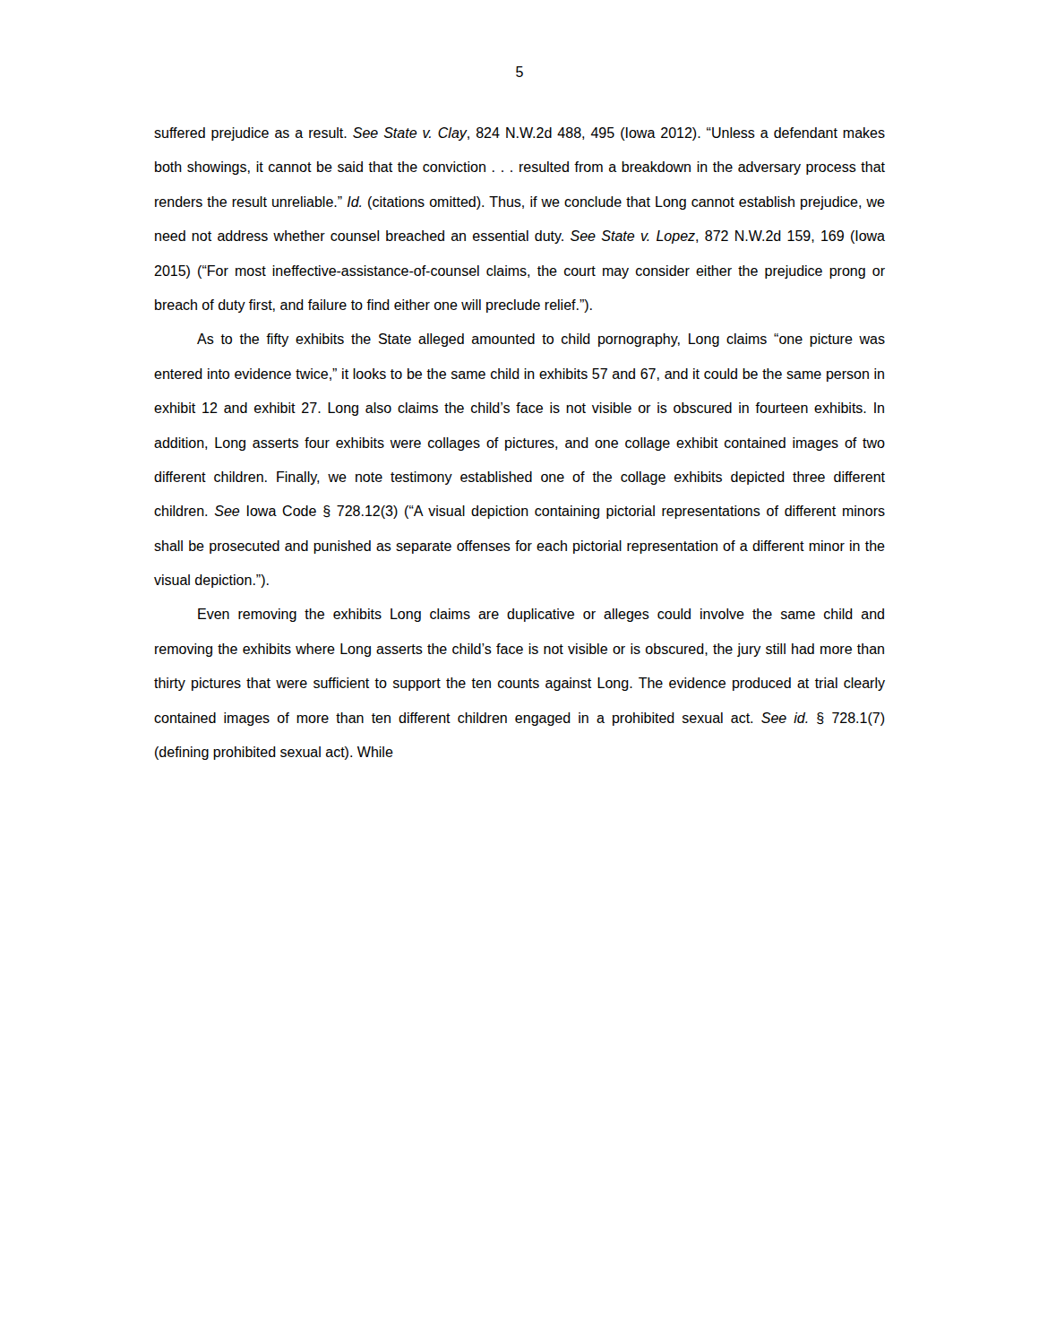5
suffered prejudice as a result. See State v. Clay, 824 N.W.2d 488, 495 (Iowa 2012). “Unless a defendant makes both showings, it cannot be said that the conviction . . . resulted from a breakdown in the adversary process that renders the result unreliable.” Id. (citations omitted). Thus, if we conclude that Long cannot establish prejudice, we need not address whether counsel breached an essential duty. See State v. Lopez, 872 N.W.2d 159, 169 (Iowa 2015) (“For most ineffective-assistance-of-counsel claims, the court may consider either the prejudice prong or breach of duty first, and failure to find either one will preclude relief.”).
As to the fifty exhibits the State alleged amounted to child pornography, Long claims “one picture was entered into evidence twice,” it looks to be the same child in exhibits 57 and 67, and it could be the same person in exhibit 12 and exhibit 27. Long also claims the child’s face is not visible or is obscured in fourteen exhibits. In addition, Long asserts four exhibits were collages of pictures, and one collage exhibit contained images of two different children. Finally, we note testimony established one of the collage exhibits depicted three different children. See Iowa Code § 728.12(3) (“A visual depiction containing pictorial representations of different minors shall be prosecuted and punished as separate offenses for each pictorial representation of a different minor in the visual depiction.”).
Even removing the exhibits Long claims are duplicative or alleges could involve the same child and removing the exhibits where Long asserts the child’s face is not visible or is obscured, the jury still had more than thirty pictures that were sufficient to support the ten counts against Long. The evidence produced at trial clearly contained images of more than ten different children engaged in a prohibited sexual act. See id. § 728.1(7) (defining prohibited sexual act). While